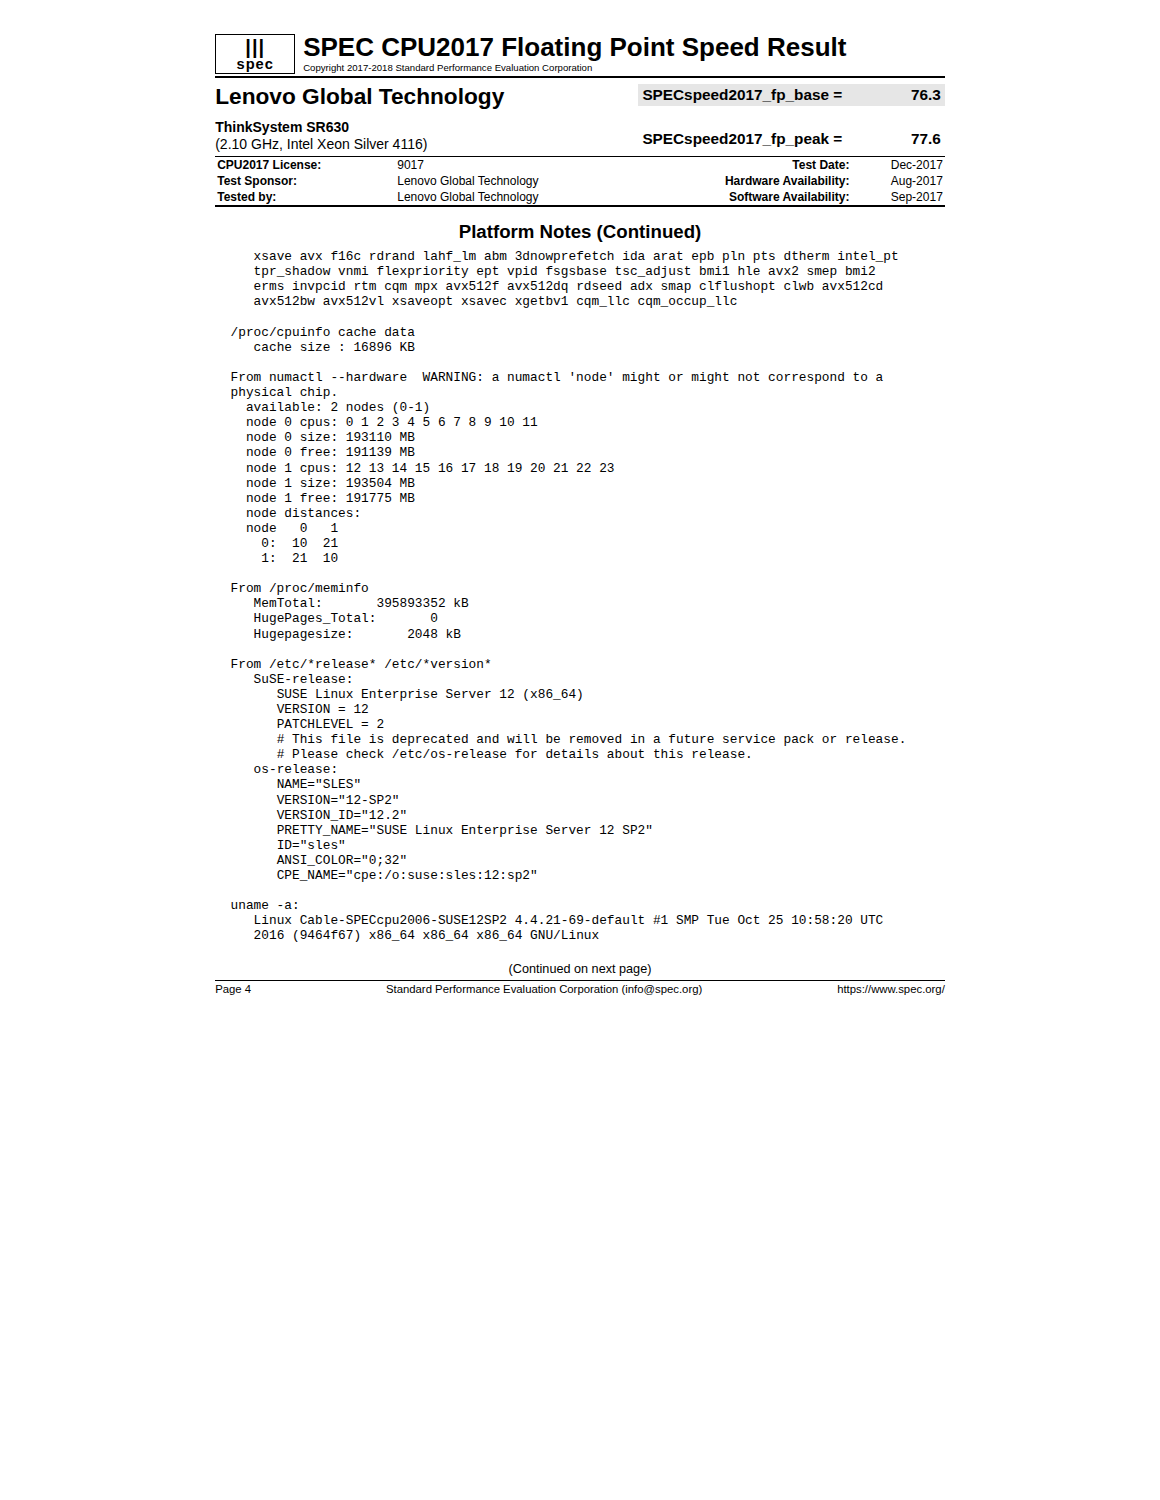||| spec
SPEC CPU2017 Floating Point Speed Result
Copyright 2017-2018 Standard Performance Evaluation Corporation
Lenovo Global Technology
ThinkSystem SR630
(2.10 GHz, Intel Xeon Silver 4116)
SPECspeed2017_fp_base = 76.3
SPECspeed2017_fp_peak = 77.6
| CPU2017 License: | 9017 | Test Date: | Dec-2017 |
| Test Sponsor: | Lenovo Global Technology | Hardware Availability: | Aug-2017 |
| Tested by: | Lenovo Global Technology | Software Availability: | Sep-2017 |
Platform Notes (Continued)
     xsave avx f16c rdrand lahf_lm abm 3dnowprefetch ida arat epb pln pts dtherm intel_pt
     tpr_shadow vnmi flexpriority ept vpid fsgsbase tsc_adjust bmi1 hle avx2 smep bmi2
     erms invpcid rtm cqm mpx avx512f avx512dq rdseed adx smap clflushopt clwb avx512cd
     avx512bw avx512vl xsaveopt xsavec xgetbv1 cqm_llc cqm_occup_llc

  /proc/cpuinfo cache data
     cache size : 16896 KB

  From numactl --hardware  WARNING: a numactl 'node' might or might not correspond to a
  physical chip.
    available: 2 nodes (0-1)
    node 0 cpus: 0 1 2 3 4 5 6 7 8 9 10 11
    node 0 size: 193110 MB
    node 0 free: 191139 MB
    node 1 cpus: 12 13 14 15 16 17 18 19 20 21 22 23
    node 1 size: 193504 MB
    node 1 free: 191775 MB
    node distances:
    node   0   1
      0:  10  21
      1:  21  10

  From /proc/meminfo
     MemTotal:       395893352 kB
     HugePages_Total:       0
     Hugepagesize:       2048 kB

  From /etc/*release* /etc/*version*
     SuSE-release:
        SUSE Linux Enterprise Server 12 (x86_64)
        VERSION = 12
        PATCHLEVEL = 2
        # This file is deprecated and will be removed in a future service pack or release.
        # Please check /etc/os-release for details about this release.
     os-release:
        NAME="SLES"
        VERSION="12-SP2"
        VERSION_ID="12.2"
        PRETTY_NAME="SUSE Linux Enterprise Server 12 SP2"
        ID="sles"
        ANSI_COLOR="0;32"
        CPE_NAME="cpe:/o:suse:sles:12:sp2"

  uname -a:
     Linux Cable-SPECcpu2006-SUSE12SP2 4.4.21-69-default #1 SMP Tue Oct 25 10:58:20 UTC
     2016 (9464f67) x86_64 x86_64 x86_64 GNU/Linux
(Continued on next page)
Page 4
Standard Performance Evaluation Corporation (info@spec.org)
https://www.spec.org/